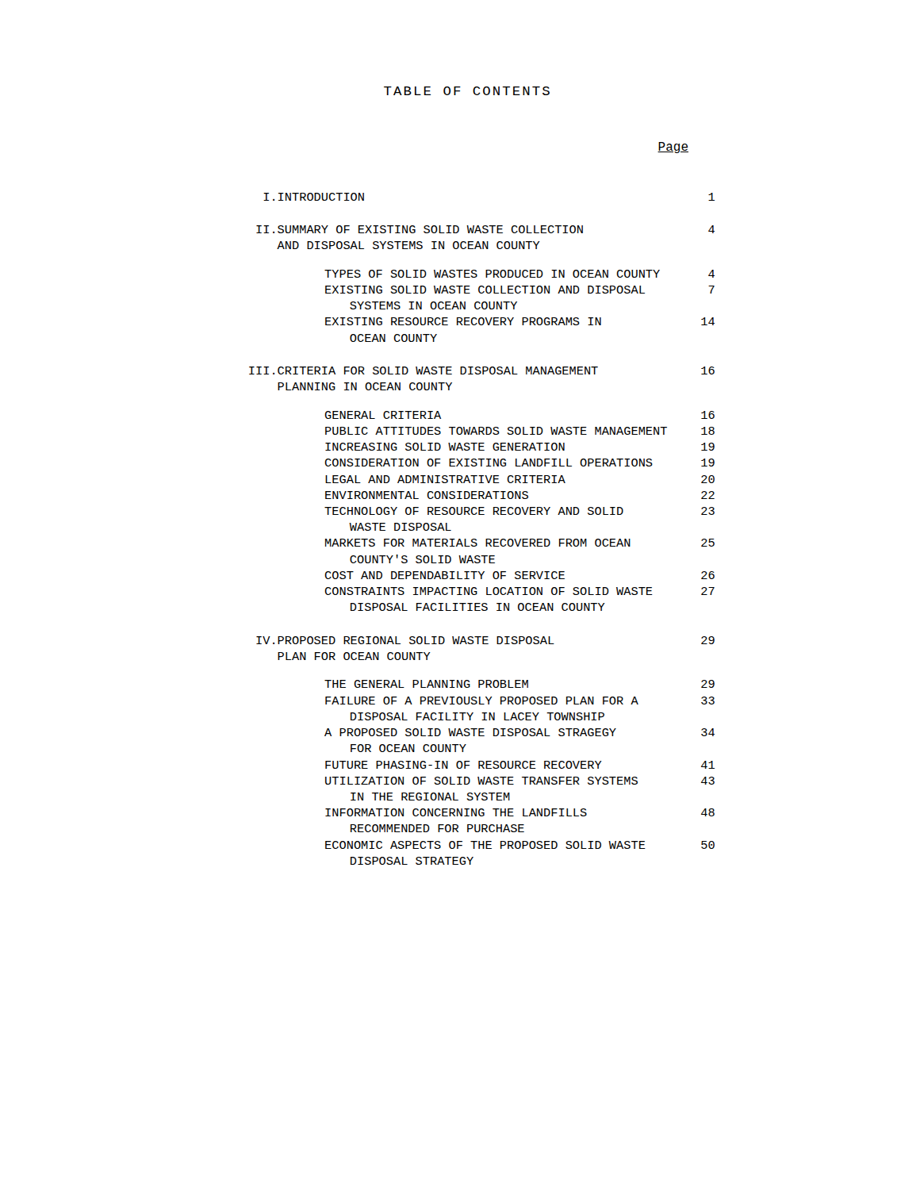TABLE OF CONTENTS
Page
| I. | INTRODUCTION | 1 |
| II. | SUMMARY OF EXISTING SOLID WASTE COLLECTION AND DISPOSAL SYSTEMS IN OCEAN COUNTY | 4 |
| | TYPES OF SOLID WASTES PRODUCED IN OCEAN COUNTY EXISTING SOLID WASTE COLLECTION AND DISPOSAL SYSTEMS IN OCEAN COUNTY EXISTING RESOURCE RECOVERY PROGRAMS IN OCEAN COUNTY | 4 7 14 |
| III. | CRITERIA FOR SOLID WASTE DISPOSAL MANAGEMENT PLANNING IN OCEAN COUNTY | 16 |
| | GENERAL CRITERIA PUBLIC ATTITUDES TOWARDS SOLID WASTE MANAGEMENT INCREASING SOLID WASTE GENERATION CONSIDERATION OF EXISTING LANDFILL OPERATIONS LEGAL AND ADMINISTRATIVE CRITERIA ENVIRONMENTAL CONSIDERATIONS TECHNOLOGY OF RESOURCE RECOVERY AND SOLID WASTE DISPOSAL MARKETS FOR MATERIALS RECOVERED FROM OCEAN COUNTY'S SOLID WASTE COST AND DEPENDABILITY OF SERVICE CONSTRAINTS IMPACTING LOCATION OF SOLID WASTE DISPOSAL FACILITIES IN OCEAN COUNTY | 16 18 19 19 20 22 23 25 26 27 |
| IV. | PROPOSED REGIONAL SOLID WASTE DISPOSAL PLAN FOR OCEAN COUNTY | 29 |
| | THE GENERAL PLANNING PROBLEM FAILURE OF A PREVIOUSLY PROPOSED PLAN FOR A DISPOSAL FACILITY IN LACEY TOWNSHIP A PROPOSED SOLID WASTE DISPOSAL STRAGEGY FOR OCEAN COUNTY FUTURE PHASING-IN OF RESOURCE RECOVERY UTILIZATION OF SOLID WASTE TRANSFER SYSTEMS IN THE REGIONAL SYSTEM INFORMATION CONCERNING THE LANDFILLS RECOMMENDED FOR PURCHASE ECONOMIC ASPECTS OF THE PROPOSED SOLID WASTE DISPOSAL STRATEGY | 29 33 34 41 43 48 50 |